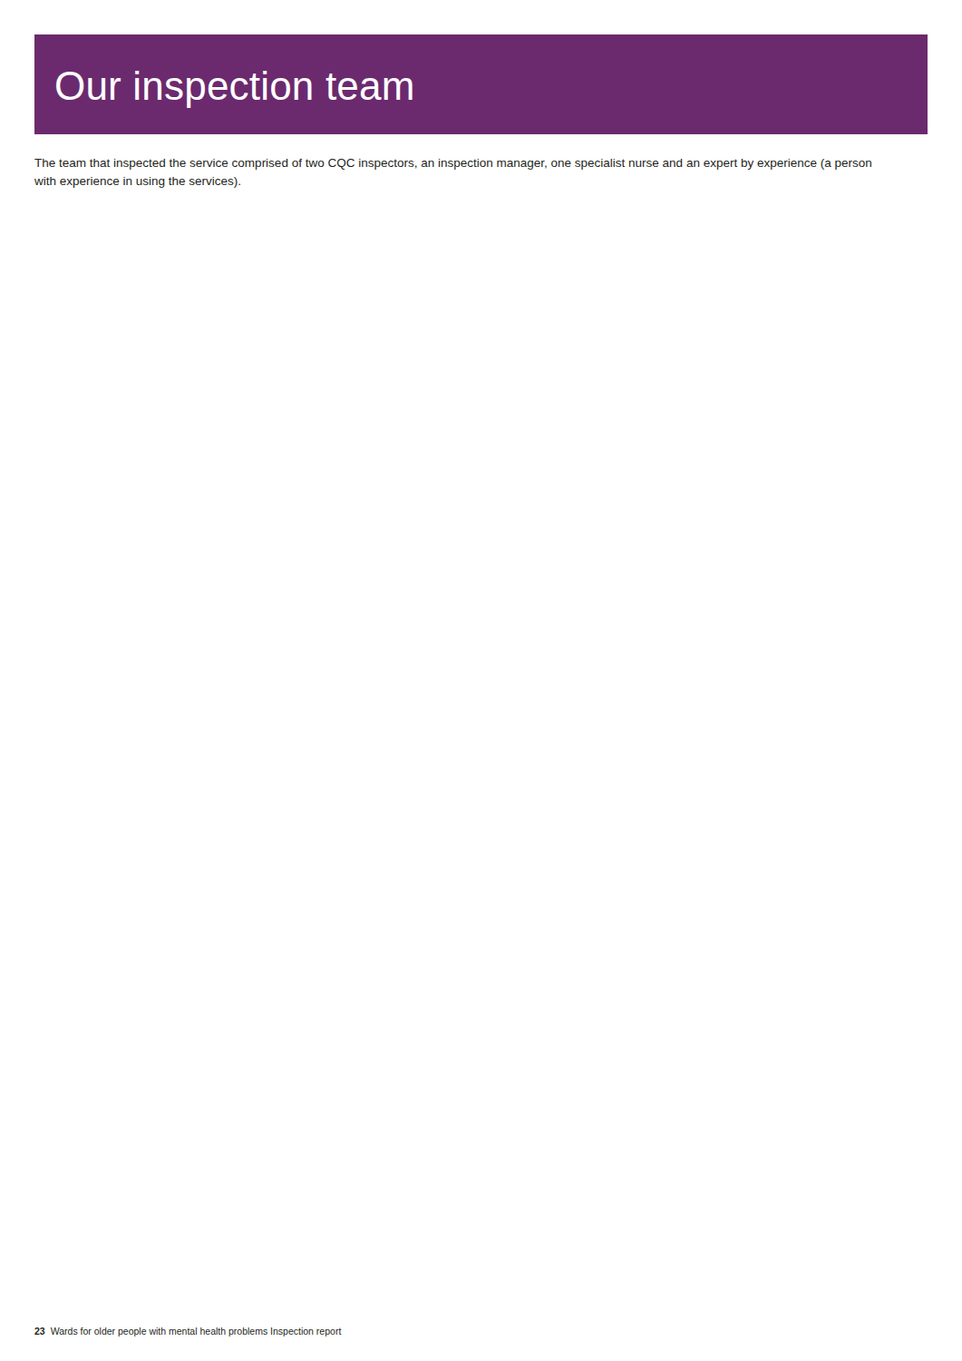Our inspection team
The team that inspected the service comprised of two CQC inspectors, an inspection manager, one specialist nurse and an expert by experience (a person with experience in using the services).
23 Wards for older people with mental health problems Inspection report